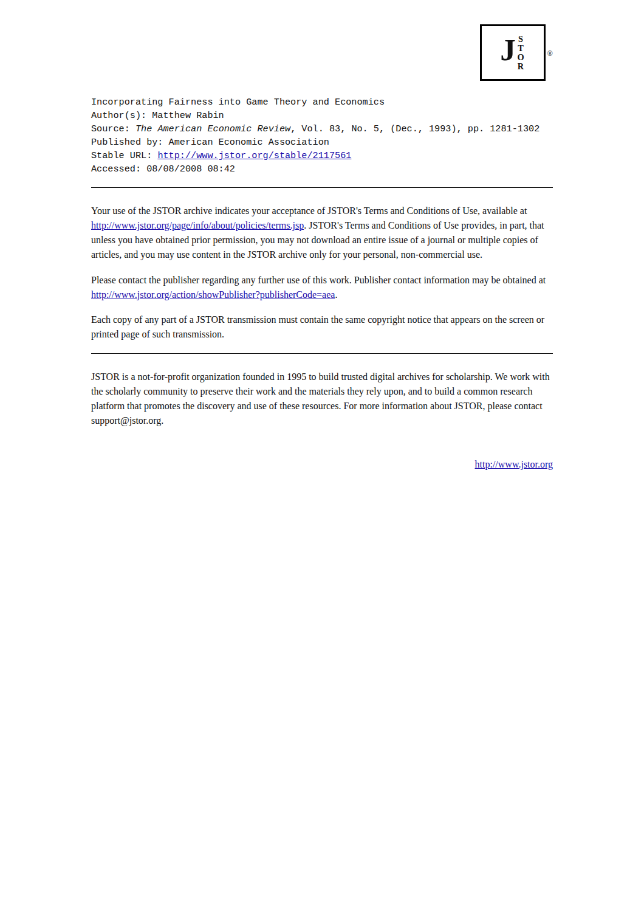JS
T
O
R
®
Incorporating Fairness into Game Theory and Economics
Author(s): Matthew Rabin
Source: The American Economic Review, Vol. 83, No. 5, (Dec., 1993), pp. 1281-1302
Published by: American Economic Association
Stable URL: http://www.jstor.org/stable/2117561
Accessed: 08/08/2008 08:42
Your use of the JSTOR archive indicates your acceptance of JSTOR's Terms and Conditions of Use, available at http://www.jstor.org/page/info/about/policies/terms.jsp. JSTOR's Terms and Conditions of Use provides, in part, that unless you have obtained prior permission, you may not download an entire issue of a journal or multiple copies of articles, and you may use content in the JSTOR archive only for your personal, non-commercial use.
Please contact the publisher regarding any further use of this work. Publisher contact information may be obtained at http://www.jstor.org/action/showPublisher?publisherCode=aea.
Each copy of any part of a JSTOR transmission must contain the same copyright notice that appears on the screen or printed page of such transmission.
JSTOR is a not-for-profit organization founded in 1995 to build trusted digital archives for scholarship. We work with the scholarly community to preserve their work and the materials they rely upon, and to build a common research platform that promotes the discovery and use of these resources. For more information about JSTOR, please contact support@jstor.org.
http://www.jstor.org